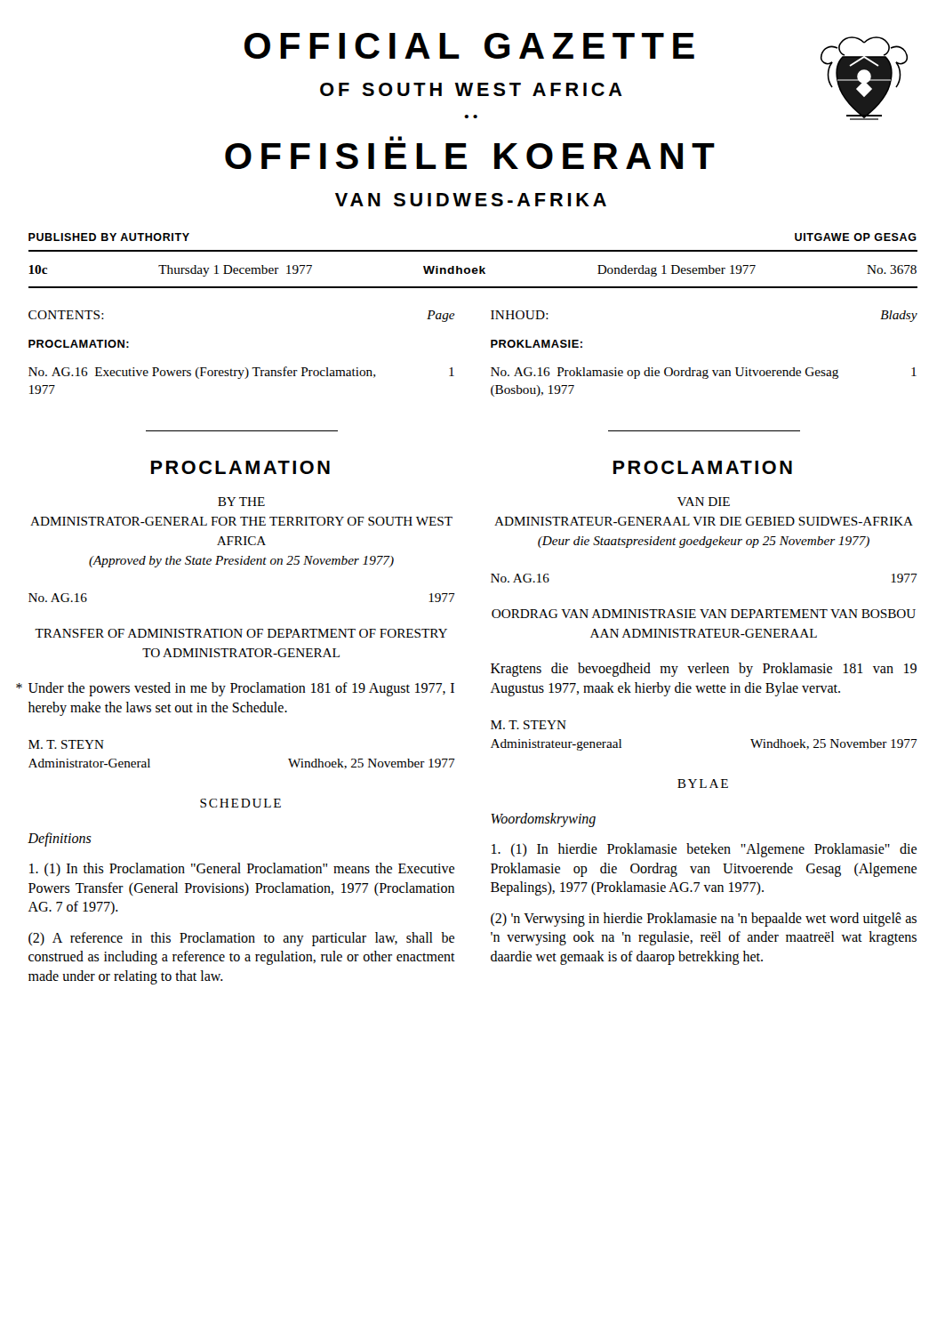Official Gazette
of South West Africa
••
Offisiële Koerant
van Suidwes-Afrika
Published by Authority Uitgawe op Gesag
10c Thursday 1 December 1977 Windhoek Donderdag 1 Desember 1977 No. 3678
CONTENTS: Page
PROCLAMATION:
No. AG.16 Executive Powers (Forestry) Transfer Proclamation, 1977 1
Proclamation
by the
Administrator-General for the Territory of South West Africa
(Approved by the State President on 25 November 1977)
No. AG.16 1977
Transfer of Administration of Department of Forestry to Administrator-General
*Under the powers vested in me by Proclamation 181 of 19 August 1977, I hereby make the laws set out in the Schedule.
M. T. STEYN
Administrator-General Windhoek, 25 November 1977
SCHEDULE
Definitions
1. (1) In this Proclamation "General Proclamation" means the Executive Powers Transfer (General Provisions) Proclamation, 1977 (Proclamation AG. 7 of 1977).
(2) A reference in this Proclamation to any particular law, shall be construed as including a reference to a regulation, rule or other enactment made under or relating to that law.
INHOUD: Bladsy
PROKLAMASIE:
No. AG.16 Proklamasie op die Oordrag van Uitvoerende Gesag (Bosbou), 1977 1
Proclamation
van die
Administrateur-Generaal vir die Gebied Suidwes-Afrika
(Deur die Staatspresident goedgekeur op 25 November 1977)
No. AG.16 1977
Oordrag van Administrasie van Departement van Bosbou aan Administrateur-Generaal
Kragtens die bevoegdheid my verleen by Proklamasie 181 van 19 Augustus 1977, maak ek hierby die wette in die Bylae vervat.
M. T. STEYN
Administrateur-generaal Windhoek, 25 November 1977
BYLAE
Woordomskrywing
1. (1) In hierdie Proklamasie beteken "Algemene Proklamasie" die Proklamasie op die Oordrag van Uitvoerende Gesag (Algemene Bepalings), 1977 (Proklamasie AG.7 van 1977).
(2) 'n Verwysing in hierdie Proklamasie na 'n bepaalde wet word uitgelê as 'n verwysing ook na 'n regulasie, reël of ander maatreël wat kragtens daardie wet gemaak is of daarop betrekking het.